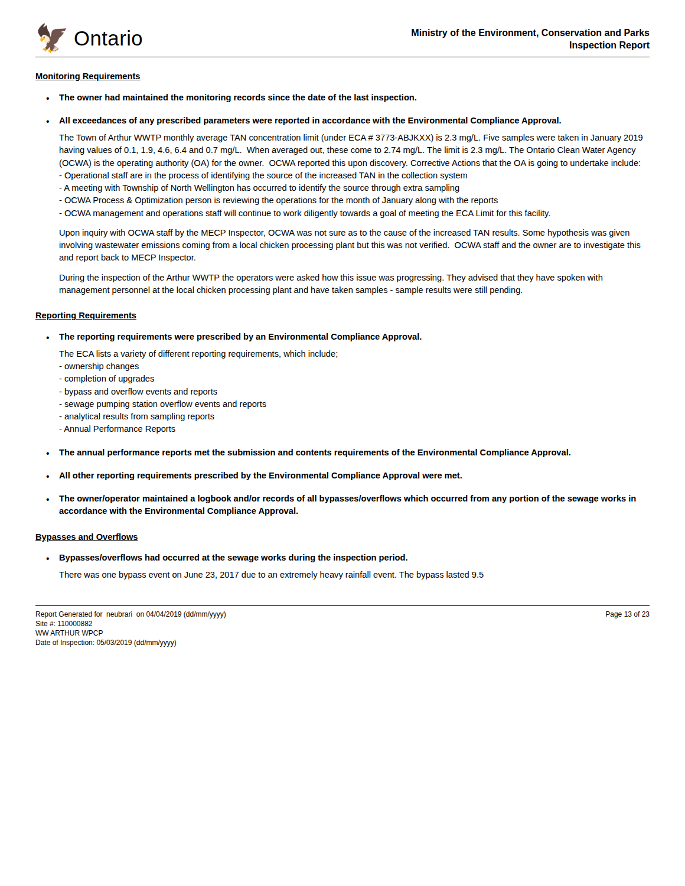🦅 Ontario
Ministry of the Environment, Conservation and Parks
Inspection Report
Monitoring Requirements
The owner had maintained the monitoring records since the date of the last inspection.
All exceedances of any prescribed parameters were reported in accordance with the Environmental Compliance Approval.
The Town of Arthur WWTP monthly average TAN concentration limit (under ECA # 3773-ABJKXX) is 2.3 mg/L. Five samples were taken in January 2019 having values of 0.1, 1.9, 4.6, 6.4 and 0.7 mg/L. When averaged out, these come to 2.74 mg/L. The limit is 2.3 mg/L. The Ontario Clean Water Agency (OCWA) is the operating authority (OA) for the owner. OCWA reported this upon discovery. Corrective Actions that the OA is going to undertake include:
- Operational staff are in the process of identifying the source of the increased TAN in the collection system
- A meeting with Township of North Wellington has occurred to identify the source through extra sampling
- OCWA Process & Optimization person is reviewing the operations for the month of January along with the reports
- OCWA management and operations staff will continue to work diligently towards a goal of meeting the ECA Limit for this facility.
Upon inquiry with OCWA staff by the MECP Inspector, OCWA was not sure as to the cause of the increased TAN results. Some hypothesis was given involving wastewater emissions coming from a local chicken processing plant but this was not verified. OCWA staff and the owner are to investigate this and report back to MECP Inspector.
During the inspection of the Arthur WWTP the operators were asked how this issue was progressing. They advised that they have spoken with management personnel at the local chicken processing plant and have taken samples - sample results were still pending.
Reporting Requirements
The reporting requirements were prescribed by an Environmental Compliance Approval.
The ECA lists a variety of different reporting requirements, which include;
- ownership changes
- completion of upgrades
- bypass and overflow events and reports
- sewage pumping station overflow events and reports
- analytical results from sampling reports
- Annual Performance Reports
The annual performance reports met the submission and contents requirements of the Environmental Compliance Approval.
All other reporting requirements prescribed by the Environmental Compliance Approval were met.
The owner/operator maintained a logbook and/or records of all bypasses/overflows which occurred from any portion of the sewage works in accordance with the Environmental Compliance Approval.
Bypasses and Overflows
Bypasses/overflows had occurred at the sewage works during the inspection period.
There was one bypass event on June 23, 2017 due to an extremely heavy rainfall event. The bypass lasted 9.5
Report Generated for neubrari on 04/04/2019 (dd/mm/yyyy)
Site #: 110000882
WW ARTHUR WPCP
Date of Inspection: 05/03/2019 (dd/mm/yyyy)
Page 13 of 23